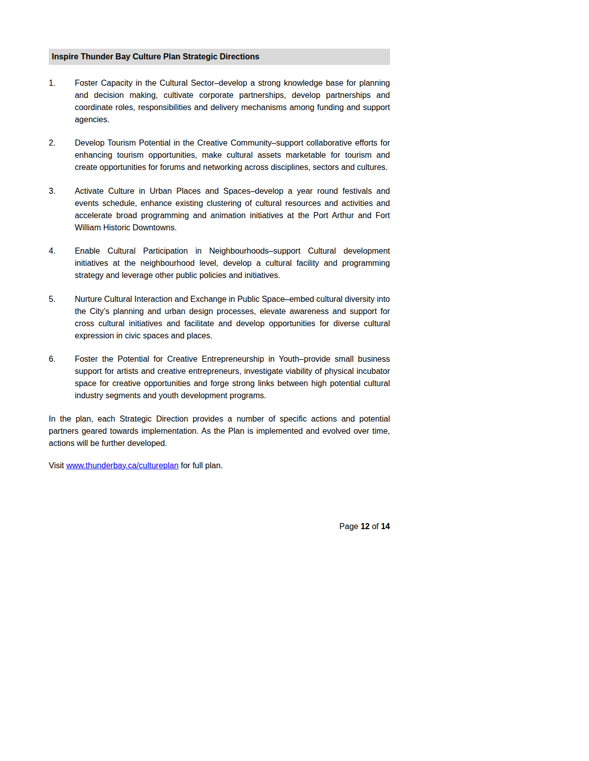Inspire Thunder Bay Culture Plan Strategic Directions
Foster Capacity in the Cultural Sector–develop a strong knowledge base for planning and decision making, cultivate corporate partnerships, develop partnerships and coordinate roles, responsibilities and delivery mechanisms among funding and support agencies.
Develop Tourism Potential in the Creative Community–support collaborative efforts for enhancing tourism opportunities, make cultural assets marketable for tourism and create opportunities for forums and networking across disciplines, sectors and cultures.
Activate Culture in Urban Places and Spaces–develop a year round festivals and events schedule, enhance existing clustering of cultural resources and activities and accelerate broad programming and animation initiatives at the Port Arthur and Fort William Historic Downtowns.
Enable Cultural Participation in Neighbourhoods–support Cultural development initiatives at the neighbourhood level, develop a cultural facility and programming strategy and leverage other public policies and initiatives.
Nurture Cultural Interaction and Exchange in Public Space–embed cultural diversity into the City’s planning and urban design processes, elevate awareness and support for cross cultural initiatives and facilitate and develop opportunities for diverse cultural expression in civic spaces and places.
Foster the Potential for Creative Entrepreneurship in Youth–provide small business support for artists and creative entrepreneurs, investigate viability of physical incubator space for creative opportunities and forge strong links between high potential cultural industry segments and youth development programs.
In the plan, each Strategic Direction provides a number of specific actions and potential partners geared towards implementation. As the Plan is implemented and evolved over time, actions will be further developed.
Visit www.thunderbay.ca/cultureplan for full plan.
Page 12 of 14